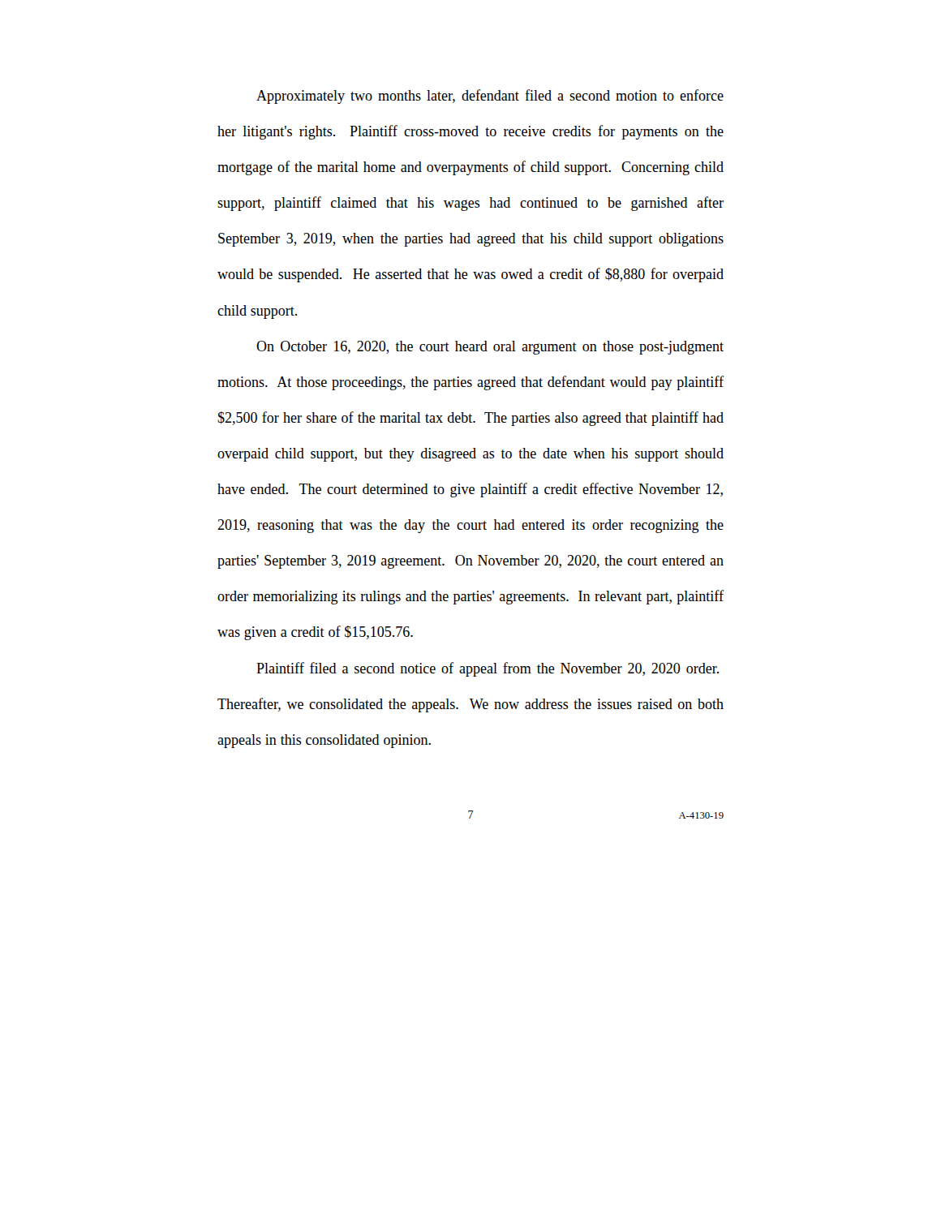Approximately two months later, defendant filed a second motion to enforce her litigant's rights. Plaintiff cross-moved to receive credits for payments on the mortgage of the marital home and overpayments of child support. Concerning child support, plaintiff claimed that his wages had continued to be garnished after September 3, 2019, when the parties had agreed that his child support obligations would be suspended. He asserted that he was owed a credit of $8,880 for overpaid child support.
On October 16, 2020, the court heard oral argument on those post-judgment motions. At those proceedings, the parties agreed that defendant would pay plaintiff $2,500 for her share of the marital tax debt. The parties also agreed that plaintiff had overpaid child support, but they disagreed as to the date when his support should have ended. The court determined to give plaintiff a credit effective November 12, 2019, reasoning that was the day the court had entered its order recognizing the parties' September 3, 2019 agreement. On November 20, 2020, the court entered an order memorializing its rulings and the parties' agreements. In relevant part, plaintiff was given a credit of $15,105.76.
Plaintiff filed a second notice of appeal from the November 20, 2020 order. Thereafter, we consolidated the appeals. We now address the issues raised on both appeals in this consolidated opinion.
7
A-4130-19